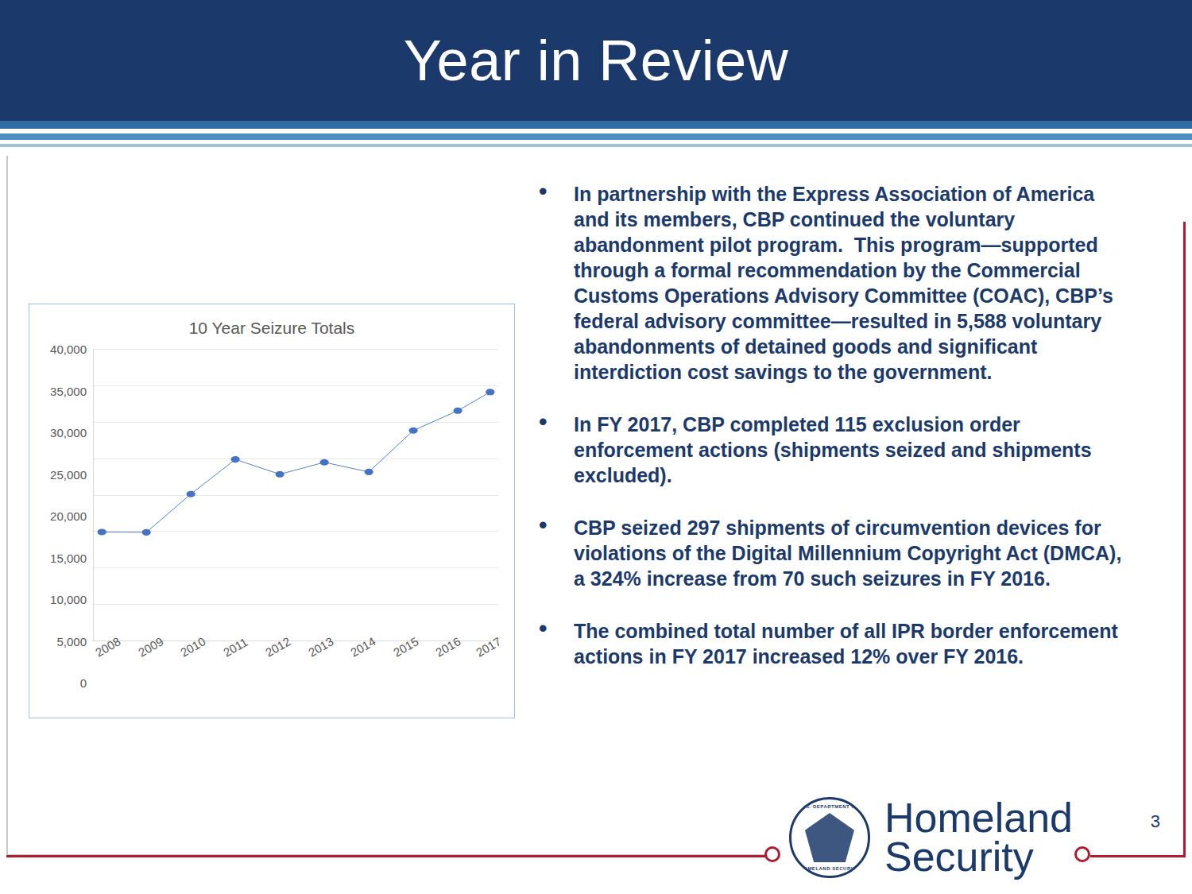Year in Review
10 Year Seizure Totals
40,000 35,000 30,000 25,000 20,000 15,000 10,000 5,000 0
2008 2009 2010 2011 2012 2013 2014 2015 2016 2017
In partnership with the Express Association of America and its members, CBP continued the voluntary abandonment pilot program. This program—supported through a formal recommendation by the Commercial Customs Operations Advisory Committee (COAC), CBP’s federal advisory committee—resulted in 5,588 voluntary abandonments of detained goods and significant interdiction cost savings to the government.
In FY 2017, CBP completed 115 exclusion order enforcement actions (shipments seized and shipments excluded).
CBP seized 297 shipments of circumvention devices for violations of the Digital Millennium Copyright Act (DMCA), a 324% increase from 70 such seizures in FY 2016.
The combined total number of all IPR border enforcement actions in FY 2017 increased 12% over FY 2016.
3
U.S. DEPARTMENT OF
HOMELAND SECURITY
Homeland Security